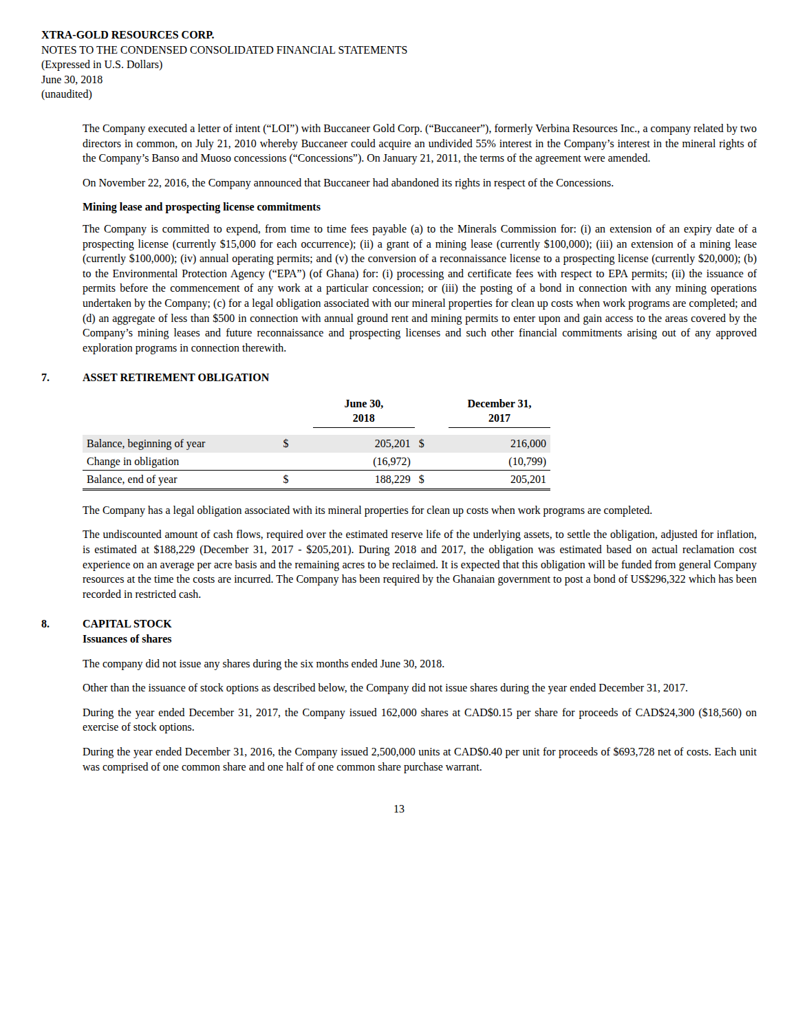Xtra-Gold Resources Corp.
NOTES TO THE CONDENSED CONSOLIDATED FINANCIAL STATEMENTS
(Expressed in U.S. Dollars)
June 30, 2018
(unaudited)
The Company executed a letter of intent (“LOI”) with Buccaneer Gold Corp. (“Buccaneer”), formerly Verbina Resources Inc., a company related by two directors in common, on July 21, 2010 whereby Buccaneer could acquire an undivided 55% interest in the Company’s interest in the mineral rights of the Company’s Banso and Muoso concessions (“Concessions”). On January 21, 2011, the terms of the agreement were amended.
On November 22, 2016, the Company announced that Buccaneer had abandoned its rights in respect of the Concessions.
Mining lease and prospecting license commitments
The Company is committed to expend, from time to time fees payable (a) to the Minerals Commission for: (i) an extension of an expiry date of a prospecting license (currently $15,000 for each occurrence); (ii) a grant of a mining lease (currently $100,000); (iii) an extension of a mining lease (currently $100,000); (iv) annual operating permits; and (v) the conversion of a reconnaissance license to a prospecting license (currently $20,000); (b) to the Environmental Protection Agency (“EPA”) (of Ghana) for: (i) processing and certificate fees with respect to EPA permits; (ii) the issuance of permits before the commencement of any work at a particular concession; or (iii) the posting of a bond in connection with any mining operations undertaken by the Company; (c) for a legal obligation associated with our mineral properties for clean up costs when work programs are completed; and (d) an aggregate of less than $500 in connection with annual ground rent and mining permits to enter upon and gain access to the areas covered by the Company’s mining leases and future reconnaissance and prospecting licenses and such other financial commitments arising out of any approved exploration programs in connection therewith.
7. Asset Retirement Obligation
| | | June 30, 2018 | | December 31, 2017 |
| Balance, beginning of year | $ | 205,201 | $ | 216,000 |
| Change in obligation | | (16,972) | | (10,799) |
| Balance, end of year | $ | 188,229 | $ | 205,201 |
The Company has a legal obligation associated with its mineral properties for clean up costs when work programs are completed.
The undiscounted amount of cash flows, required over the estimated reserve life of the underlying assets, to settle the obligation, adjusted for inflation, is estimated at $188,229 (December 31, 2017 - $205,201). During 2018 and 2017, the obligation was estimated based on actual reclamation cost experience on an average per acre basis and the remaining acres to be reclaimed. It is expected that this obligation will be funded from general Company resources at the time the costs are incurred. The Company has been required by the Ghanaian government to post a bond of US$296,322 which has been recorded in restricted cash.
8. Capital Stock
Issuances of shares
The company did not issue any shares during the six months ended June 30, 2018.
Other than the issuance of stock options as described below, the Company did not issue shares during the year ended December 31, 2017.
During the year ended December 31, 2017, the Company issued 162,000 shares at CAD$0.15 per share for proceeds of CAD$24,300 ($18,560) on exercise of stock options.
During the year ended December 31, 2016, the Company issued 2,500,000 units at CAD$0.40 per unit for proceeds of $693,728 net of costs. Each unit was comprised of one common share and one half of one common share purchase warrant.
13